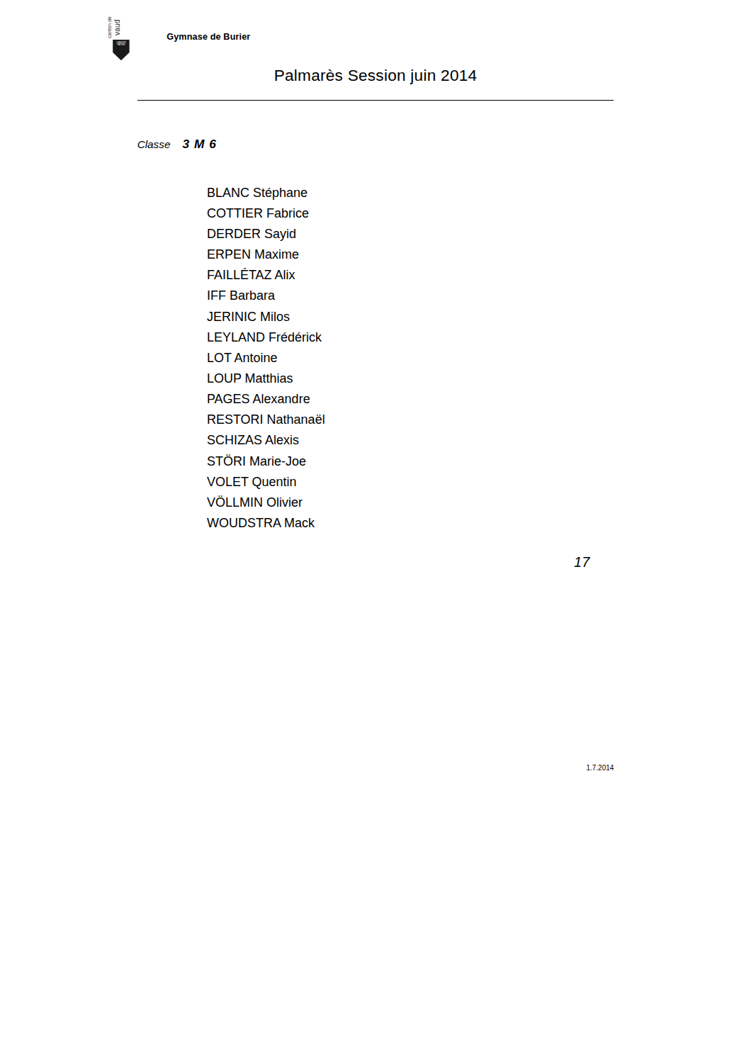canton de
vaud
Gymnase de Burier
Palmarès Session juin 2014
Classe 3 M 6
BLANC Stéphane
COTTIER Fabrice
DERDER Sayid
ERPEN Maxime
FAILLÉTAZ Alix
IFF Barbara
JERINIC Milos
LEYLAND Frédérick
LOT Antoine
LOUP Matthias
PAGES Alexandre
RESTORI Nathanaël
SCHIZAS Alexis
STÖRI Marie-Joe
VOLET Quentin
VÖLLMIN Olivier
WOUDSTRA Mack
17
1.7.2014